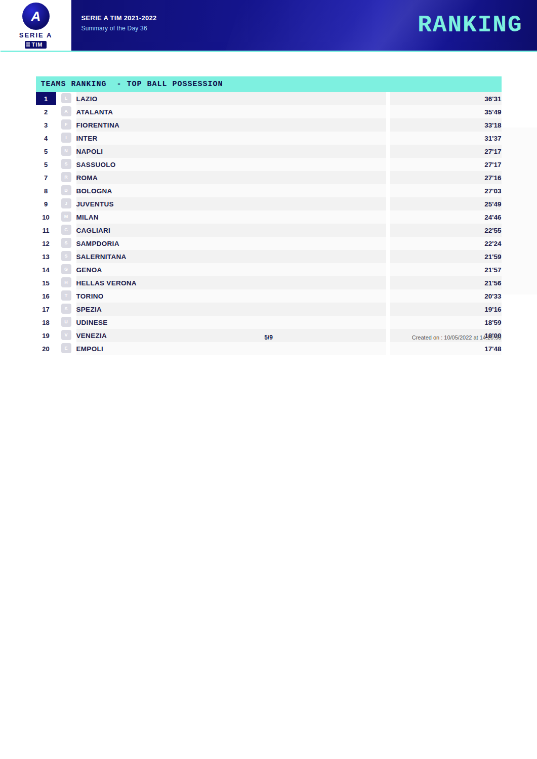SERIE A
TIM
SERIE A TIM 2021-2022
Summary of the Day 36
RANKING
TEAMS RANKING - TOP BALL POSSESSION
| 1 | L | LAZIO | | 36'31 |
| 2 | A | ATALANTA | | 35'49 |
| 3 | F | FIORENTINA | | 33'18 |
| 4 | I | INTER | | 31'37 |
| 5 | N | NAPOLI | | 27'17 |
| 5 | S | SASSUOLO | | 27'17 |
| 7 | R | ROMA | | 27'16 |
| 8 | B | BOLOGNA | | 27'03 |
| 9 | J | JUVENTUS | | 25'49 |
| 10 | M | MILAN | | 24'46 |
| 11 | C | CAGLIARI | | 22'55 |
| 12 | S | SAMPDORIA | | 22'24 |
| 13 | S | SALERNITANA | | 21'59 |
| 14 | G | GENOA | | 21'57 |
| 15 | H | HELLAS VERONA | | 21'56 |
| 16 | T | TORINO | | 20'33 |
| 17 | S | SPEZIA | | 19'16 |
| 18 | U | UDINESE | | 18'59 |
| 19 | V | VENEZIA | | 18'00 |
| 20 | E | EMPOLI | | 17'48 |
5/9
Created on : 10/05/2022 at 14:20:50